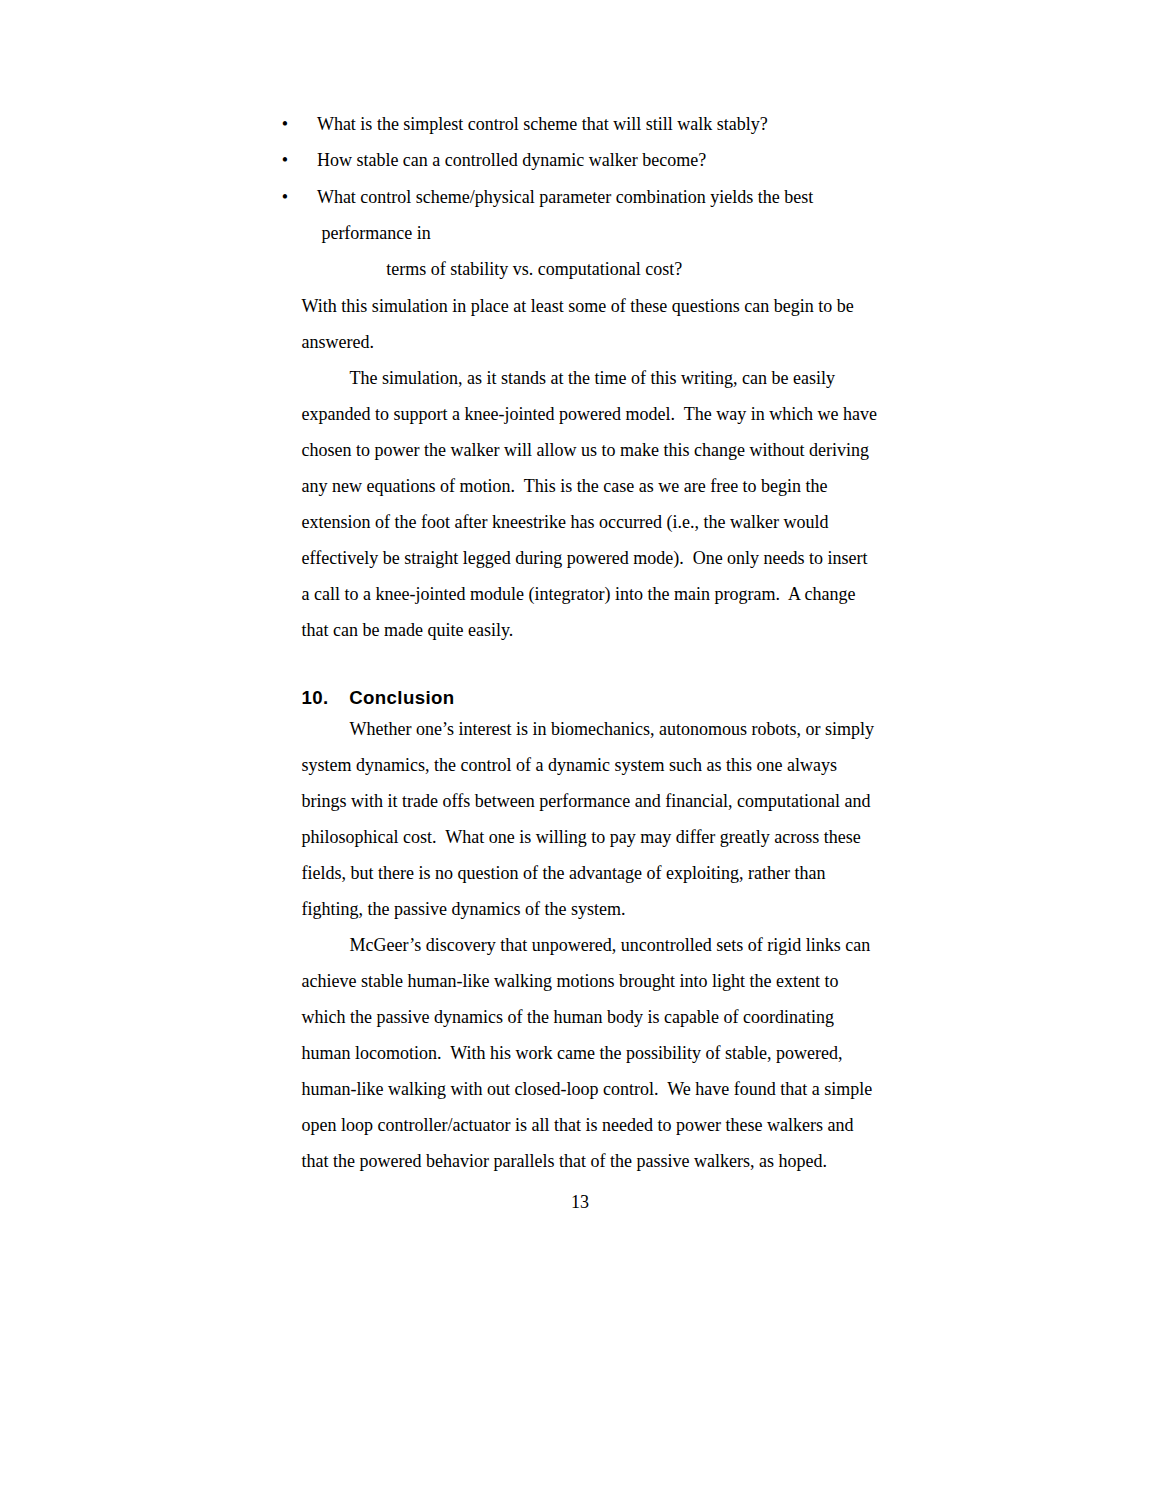•What is the simplest control scheme that will still walk stably?
•How stable can a controlled dynamic walker become?
•What control scheme/physical parameter combination yields the best performance in terms of stability vs. computational cost?
With this simulation in place at least some of these questions can begin to be answered.
The simulation, as it stands at the time of this writing, can be easily expanded to support a knee-jointed powered model. The way in which we have chosen to power the walker will allow us to make this change without deriving any new equations of motion. This is the case as we are free to begin the extension of the foot after kneestrike has occurred (i.e., the walker would effectively be straight legged during powered mode). One only needs to insert a call to a knee-jointed module (integrator) into the main program. A change that can be made quite easily.
10. Conclusion
Whether one’s interest is in biomechanics, autonomous robots, or simply system dynamics, the control of a dynamic system such as this one always brings with it trade offs between performance and financial, computational and philosophical cost. What one is willing to pay may differ greatly across these fields, but there is no question of the advantage of exploiting, rather than fighting, the passive dynamics of the system.
McGeer’s discovery that unpowered, uncontrolled sets of rigid links can achieve stable human-like walking motions brought into light the extent to which the passive dynamics of the human body is capable of coordinating human locomotion. With his work came the possibility of stable, powered, human-like walking with out closed-loop control. We have found that a simple open loop controller/actuator is all that is needed to power these walkers and that the powered behavior parallels that of the passive walkers, as hoped.
13